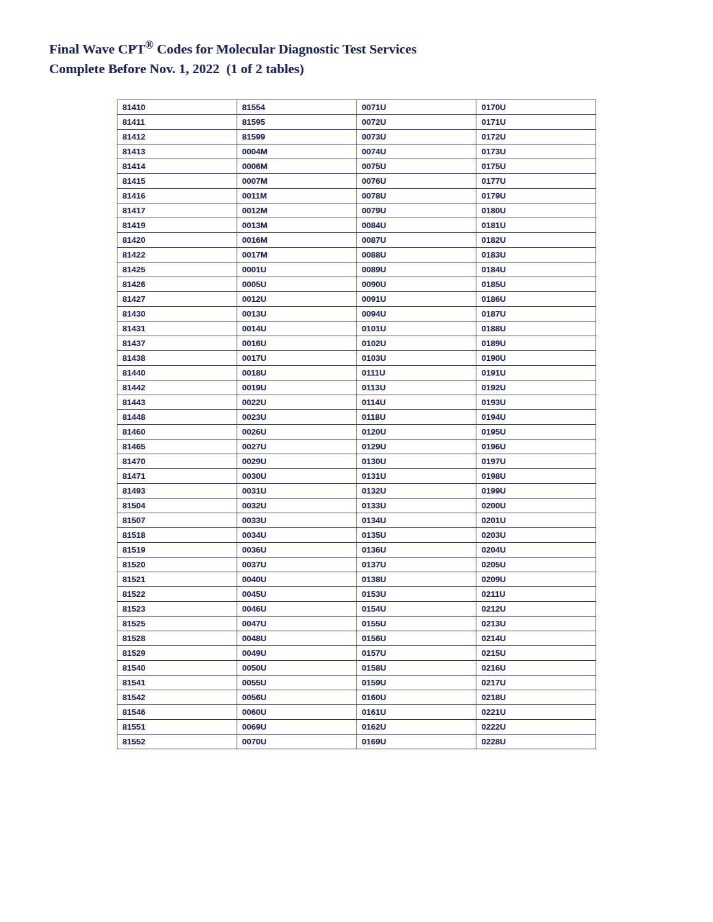Final Wave CPT® Codes for Molecular Diagnostic Test Services
Complete Before Nov. 1, 2022 (1 of 2 tables)
| 81410 | 81554 | 0071U | 0170U |
| 81411 | 81595 | 0072U | 0171U |
| 81412 | 81599 | 0073U | 0172U |
| 81413 | 0004M | 0074U | 0173U |
| 81414 | 0006M | 0075U | 0175U |
| 81415 | 0007M | 0076U | 0177U |
| 81416 | 0011M | 0078U | 0179U |
| 81417 | 0012M | 0079U | 0180U |
| 81419 | 0013M | 0084U | 0181U |
| 81420 | 0016M | 0087U | 0182U |
| 81422 | 0017M | 0088U | 0183U |
| 81425 | 0001U | 0089U | 0184U |
| 81426 | 0005U | 0090U | 0185U |
| 81427 | 0012U | 0091U | 0186U |
| 81430 | 0013U | 0094U | 0187U |
| 81431 | 0014U | 0101U | 0188U |
| 81437 | 0016U | 0102U | 0189U |
| 81438 | 0017U | 0103U | 0190U |
| 81440 | 0018U | 0111U | 0191U |
| 81442 | 0019U | 0113U | 0192U |
| 81443 | 0022U | 0114U | 0193U |
| 81448 | 0023U | 0118U | 0194U |
| 81460 | 0026U | 0120U | 0195U |
| 81465 | 0027U | 0129U | 0196U |
| 81470 | 0029U | 0130U | 0197U |
| 81471 | 0030U | 0131U | 0198U |
| 81493 | 0031U | 0132U | 0199U |
| 81504 | 0032U | 0133U | 0200U |
| 81507 | 0033U | 0134U | 0201U |
| 81518 | 0034U | 0135U | 0203U |
| 81519 | 0036U | 0136U | 0204U |
| 81520 | 0037U | 0137U | 0205U |
| 81521 | 0040U | 0138U | 0209U |
| 81522 | 0045U | 0153U | 0211U |
| 81523 | 0046U | 0154U | 0212U |
| 81525 | 0047U | 0155U | 0213U |
| 81528 | 0048U | 0156U | 0214U |
| 81529 | 0049U | 0157U | 0215U |
| 81540 | 0050U | 0158U | 0216U |
| 81541 | 0055U | 0159U | 0217U |
| 81542 | 0056U | 0160U | 0218U |
| 81546 | 0060U | 0161U | 0221U |
| 81551 | 0069U | 0162U | 0222U |
| 81552 | 0070U | 0169U | 0228U |